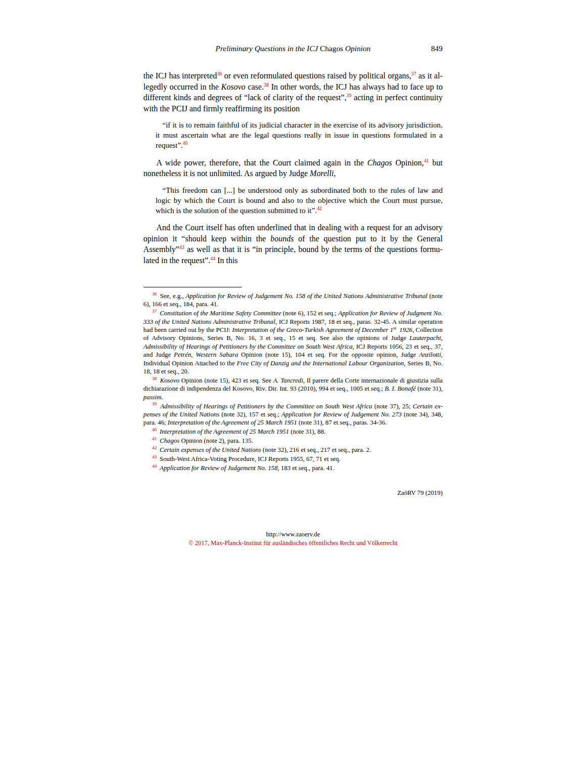Preliminary Questions in the ICJ Chagos Opinion 849
the ICJ has interpreted36 or even reformulated questions raised by political organs,37 as it allegedly occurred in the Kosovo case.38 In other words, the ICJ has always had to face up to different kinds and degrees of “lack of clarity of the request”,39 acting in perfect continuity with the PCIJ and firmly reaffirming its position
“if it is to remain faithful of its judicial character in the exercise of its advisory jurisdiction, it must ascertain what are the legal questions really in issue in questions formulated in a request”.40
A wide power, therefore, that the Court claimed again in the Chagos Opinion,41 but nonetheless it is not unlimited. As argued by Judge Morelli,
“This freedom can [...] be understood only as subordinated both to the rules of law and logic by which the Court is bound and also to the objective which the Court must pursue, which is the solution of the question submitted to it”.42
And the Court itself has often underlined that in dealing with a request for an advisory opinion it “should keep within the bounds of the question put to it by the General Assembly”43 as well as that it is “in principle, bound by the terms of the questions formulated in the request”.44 In this
36 See, e.g., Application for Review of Judgement No. 158 of the United Nations Administrative Tribunal (note 6), 166 et seq., 184, para. 41.
37 Constitution of the Maritime Safety Committee (note 6), 152 et seq.; Application for Review of Judgment No. 333 of the United Nations Administrative Tribunal, ICJ Reports 1987, 18 et seq., paras. 32-45. A similar operation had been carried out by the PCIJ: Interpretation of the Greco-Turkish Agreement of December 1st 1926, Collection of Advisory Opinions, Series B, No. 16, 3 et seq., 15 et seq. See also the opinions of Judge Lauterpacht, Admissibility of Hearings of Petitioners by the Committee on South West Africa, ICJ Reports 1056, 23 et seq., 37, and Judge Petrén, Western Sahara Opinion (note 15), 104 et seq. For the opposite opinion, Judge Anzilotti, Individual Opinion Attached to the Free City of Danzig and the International Labour Organization, Series B, No. 18, 18 et seq., 20.
38 Kosovo Opinion (note 15), 423 et seq. See A. Tancredi, Il parere della Corte internazionale di giustizia sulla dichiarazione di indipendenza del Kosovo, Riv. Dir. Int. 93 (2010), 994 et seq., 1005 et seq.; B. I. Bonafé (note 31), passim.
39 Admissibility of Hearings of Petitioners by the Committee on South West Africa (note 37), 25; Certain expenses of the United Nations (note 32), 157 et seq.; Application for Review of Judgement No. 273 (note 34), 348, para. 46; Interpretation of the Agreement of 25 March 1951 (note 31), 87 et seq., paras. 34-36.
40 Interpretation of the Agreement of 25 March 1951 (note 31), 88.
41 Chagos Opinion (note 2), para. 135.
42 Certain expenses of the United Nations (note 32), 216 et seq., 217 et seq., para. 2.
43 South-West Africa-Voting Procedure, ICJ Reports 1955, 67, 71 et seq.
44 Application for Review of Judgement No. 158, 183 et seq., para. 41.
ZaöRV 79 (2019)
http://www.zaoerv.de
© 2017, Max-Planck-Institut für ausländisches öffentliches Recht und Völkerrecht